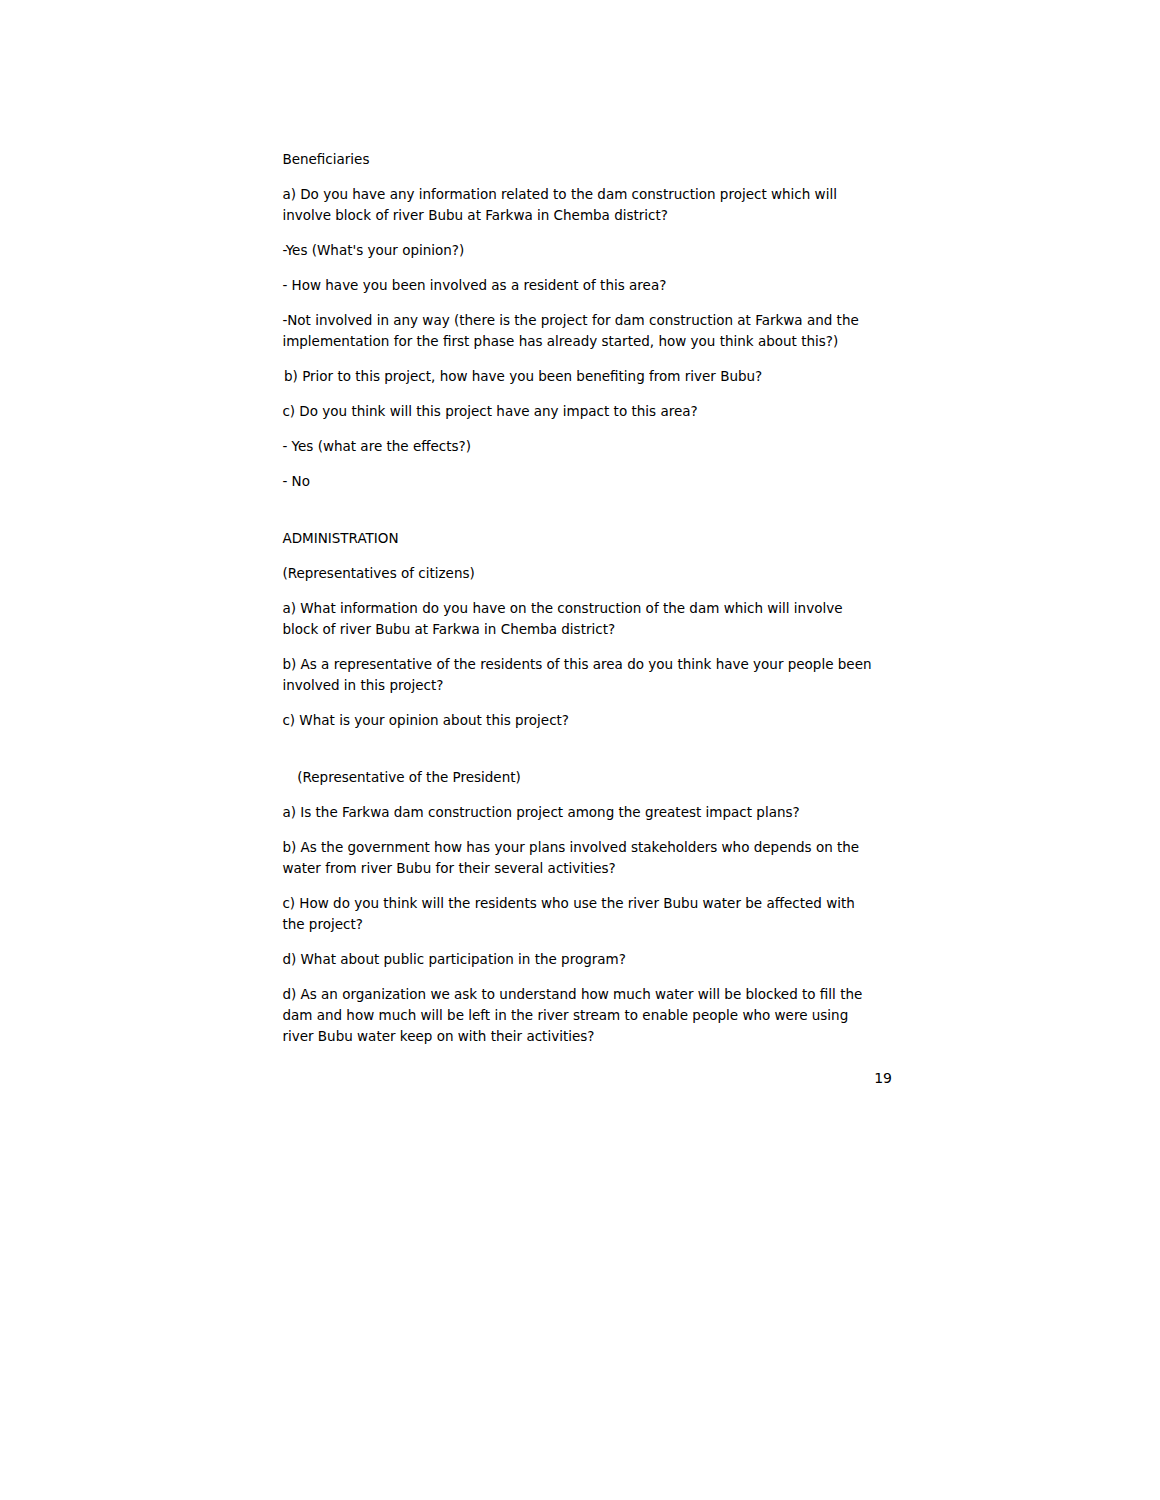Beneficiaries
a) Do you have any information related to the dam construction project which will involve block of river Bubu at Farkwa in Chemba district?
-Yes (What's your opinion?)
- How have you been involved as a resident of this area?
-Not involved in any way (there is the project for dam construction at Farkwa and the implementation for the first phase has already started, how you think about this?)
b) Prior to this project, how have you been benefiting from river Bubu?
c) Do you think will this project have any impact to this area?
- Yes (what are the effects?)
- No
ADMINISTRATION
(Representatives of citizens)
a) What information do you have on the construction of the dam which will involve block of river Bubu at Farkwa in Chemba district?
b) As a representative of the residents of this area do you think have your people been involved in this project?
c) What is your opinion about this project?
(Representative of the President)
a) Is the Farkwa dam construction project among the greatest impact plans?
b) As the government how has your plans involved stakeholders who depends on the water from river Bubu for their several activities?
c) How do you think will the residents who use the river Bubu water be affected with the project?
d) What about public participation in the program?
d) As an organization we ask to understand how much water will be blocked to fill the dam and how much will be left in the river stream to enable people who were using river Bubu water keep on with their activities?
19